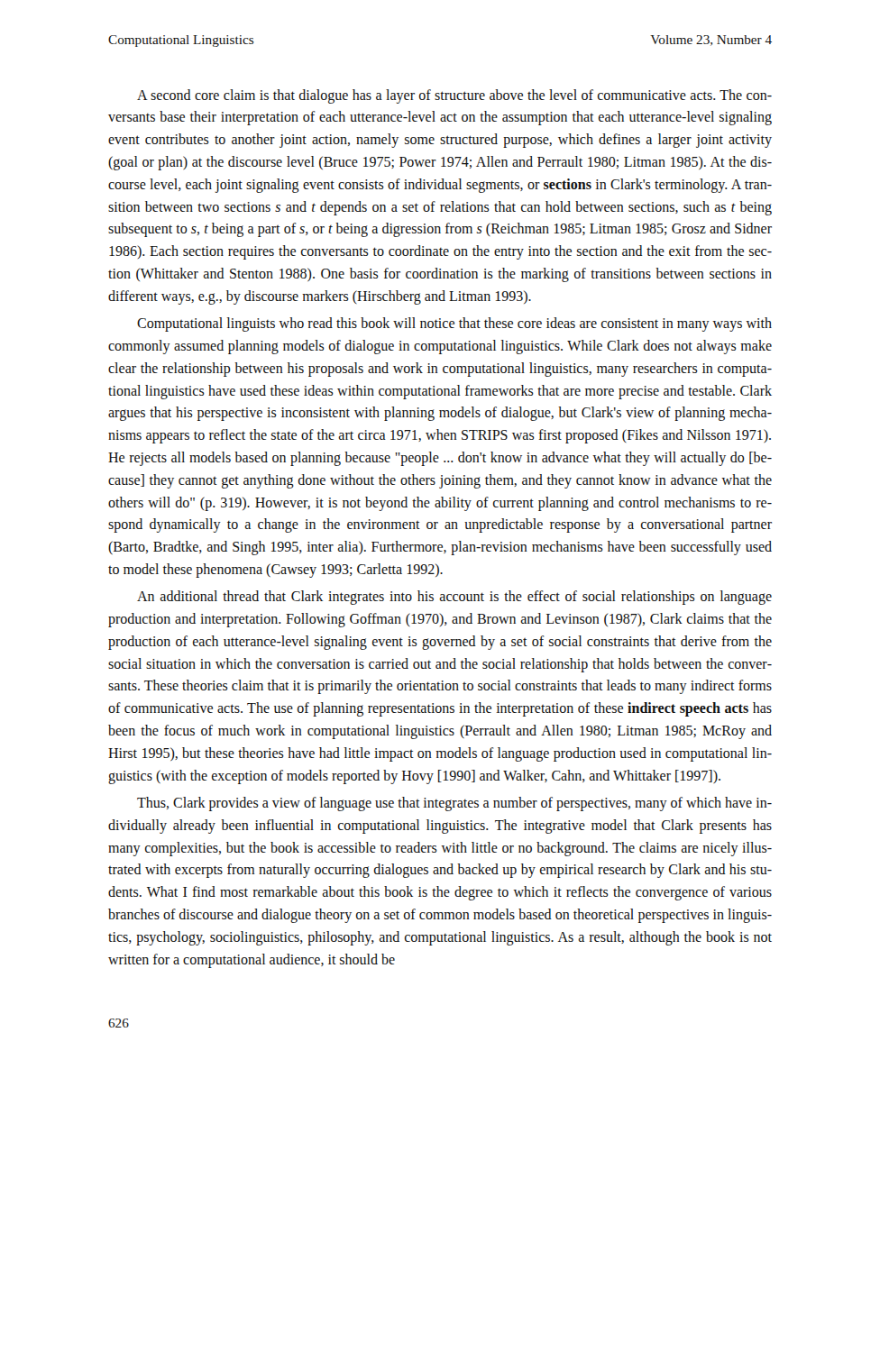Computational Linguistics
Volume 23, Number 4
A second core claim is that dialogue has a layer of structure above the level of communicative acts. The conversants base their interpretation of each utterance-level act on the assumption that each utterance-level signaling event contributes to another joint action, namely some structured purpose, which defines a larger joint activity (goal or plan) at the discourse level (Bruce 1975; Power 1974; Allen and Perrault 1980; Litman 1985). At the discourse level, each joint signaling event consists of individual segments, or sections in Clark's terminology. A transition between two sections s and t depends on a set of relations that can hold between sections, such as t being subsequent to s, t being a part of s, or t being a digression from s (Reichman 1985; Litman 1985; Grosz and Sidner 1986). Each section requires the conversants to coordinate on the entry into the section and the exit from the section (Whittaker and Stenton 1988). One basis for coordination is the marking of transitions between sections in different ways, e.g., by discourse markers (Hirschberg and Litman 1993).
Computational linguists who read this book will notice that these core ideas are consistent in many ways with commonly assumed planning models of dialogue in computational linguistics. While Clark does not always make clear the relationship between his proposals and work in computational linguistics, many researchers in computational linguistics have used these ideas within computational frameworks that are more precise and testable. Clark argues that his perspective is inconsistent with planning models of dialogue, but Clark's view of planning mechanisms appears to reflect the state of the art circa 1971, when STRIPS was first proposed (Fikes and Nilsson 1971). He rejects all models based on planning because "people ... don't know in advance what they will actually do [because] they cannot get anything done without the others joining them, and they cannot know in advance what the others will do" (p. 319). However, it is not beyond the ability of current planning and control mechanisms to respond dynamically to a change in the environment or an unpredictable response by a conversational partner (Barto, Bradtke, and Singh 1995, inter alia). Furthermore, plan-revision mechanisms have been successfully used to model these phenomena (Cawsey 1993; Carletta 1992).
An additional thread that Clark integrates into his account is the effect of social relationships on language production and interpretation. Following Goffman (1970), and Brown and Levinson (1987), Clark claims that the production of each utterance-level signaling event is governed by a set of social constraints that derive from the social situation in which the conversation is carried out and the social relationship that holds between the conversants. These theories claim that it is primarily the orientation to social constraints that leads to many indirect forms of communicative acts. The use of planning representations in the interpretation of these indirect speech acts has been the focus of much work in computational linguistics (Perrault and Allen 1980; Litman 1985; McRoy and Hirst 1995), but these theories have had little impact on models of language production used in computational linguistics (with the exception of models reported by Hovy [1990] and Walker, Cahn, and Whittaker [1997]).
Thus, Clark provides a view of language use that integrates a number of perspectives, many of which have individually already been influential in computational linguistics. The integrative model that Clark presents has many complexities, but the book is accessible to readers with little or no background. The claims are nicely illustrated with excerpts from naturally occurring dialogues and backed up by empirical research by Clark and his students. What I find most remarkable about this book is the degree to which it reflects the convergence of various branches of discourse and dialogue theory on a set of common models based on theoretical perspectives in linguistics, psychology, sociolinguistics, philosophy, and computational linguistics. As a result, although the book is not written for a computational audience, it should be
626